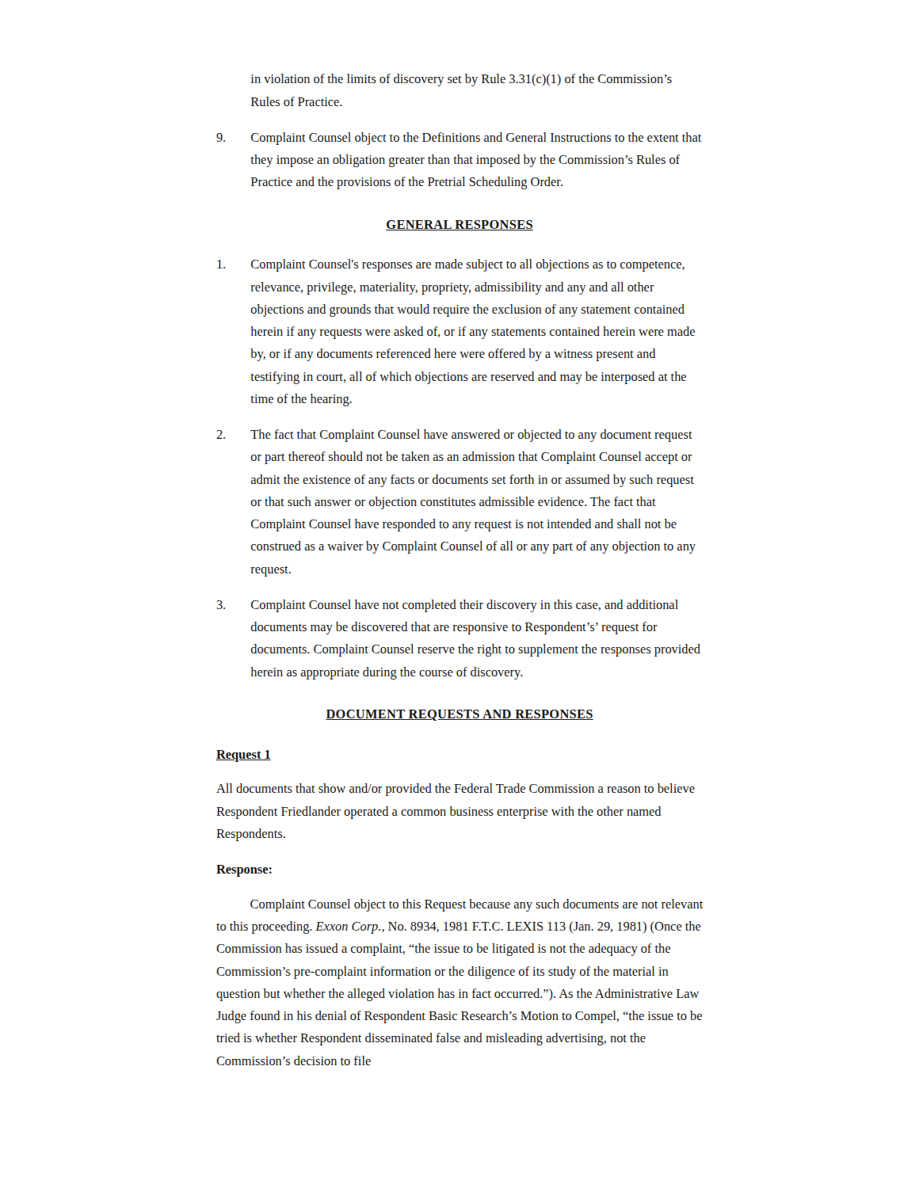in violation of the limits of discovery set by Rule 3.31(c)(1) of the Commission’s Rules of Practice.
9.
Complaint Counsel object to the Definitions and General Instructions to the extent that they impose an obligation greater than that imposed by the Commission’s Rules of Practice and the provisions of the Pretrial Scheduling Order.
GENERAL RESPONSES
1.
Complaint Counsel's responses are made subject to all objections as to competence, relevance, privilege, materiality, propriety, admissibility and any and all other objections and grounds that would require the exclusion of any statement contained herein if any requests were asked of, or if any statements contained herein were made by, or if any documents referenced here were offered by a witness present and testifying in court, all of which objections are reserved and may be interposed at the time of the hearing.
2.
The fact that Complaint Counsel have answered or objected to any document request or part thereof should not be taken as an admission that Complaint Counsel accept or admit the existence of any facts or documents set forth in or assumed by such request or that such answer or objection constitutes admissible evidence. The fact that Complaint Counsel have responded to any request is not intended and shall not be construed as a waiver by Complaint Counsel of all or any part of any objection to any request.
3.
Complaint Counsel have not completed their discovery in this case, and additional documents may be discovered that are responsive to Respondent’s’ request for documents. Complaint Counsel reserve the right to supplement the responses provided herein as appropriate during the course of discovery.
DOCUMENT REQUESTS AND RESPONSES
Request 1
All documents that show and/or provided the Federal Trade Commission a reason to believe Respondent Friedlander operated a common business enterprise with the other named Respondents.
Response:
Complaint Counsel object to this Request because any such documents are not relevant to this proceeding. Exxon Corp., No. 8934, 1981 F.T.C. LEXIS 113 (Jan. 29, 1981) (Once the Commission has issued a complaint, “the issue to be litigated is not the adequacy of the Commission’s pre-complaint information or the diligence of its study of the material in question but whether the alleged violation has in fact occurred.”). As the Administrative Law Judge found in his denial of Respondent Basic Research’s Motion to Compel, “the issue to be tried is whether Respondent disseminated false and misleading advertising, not the Commission’s decision to file